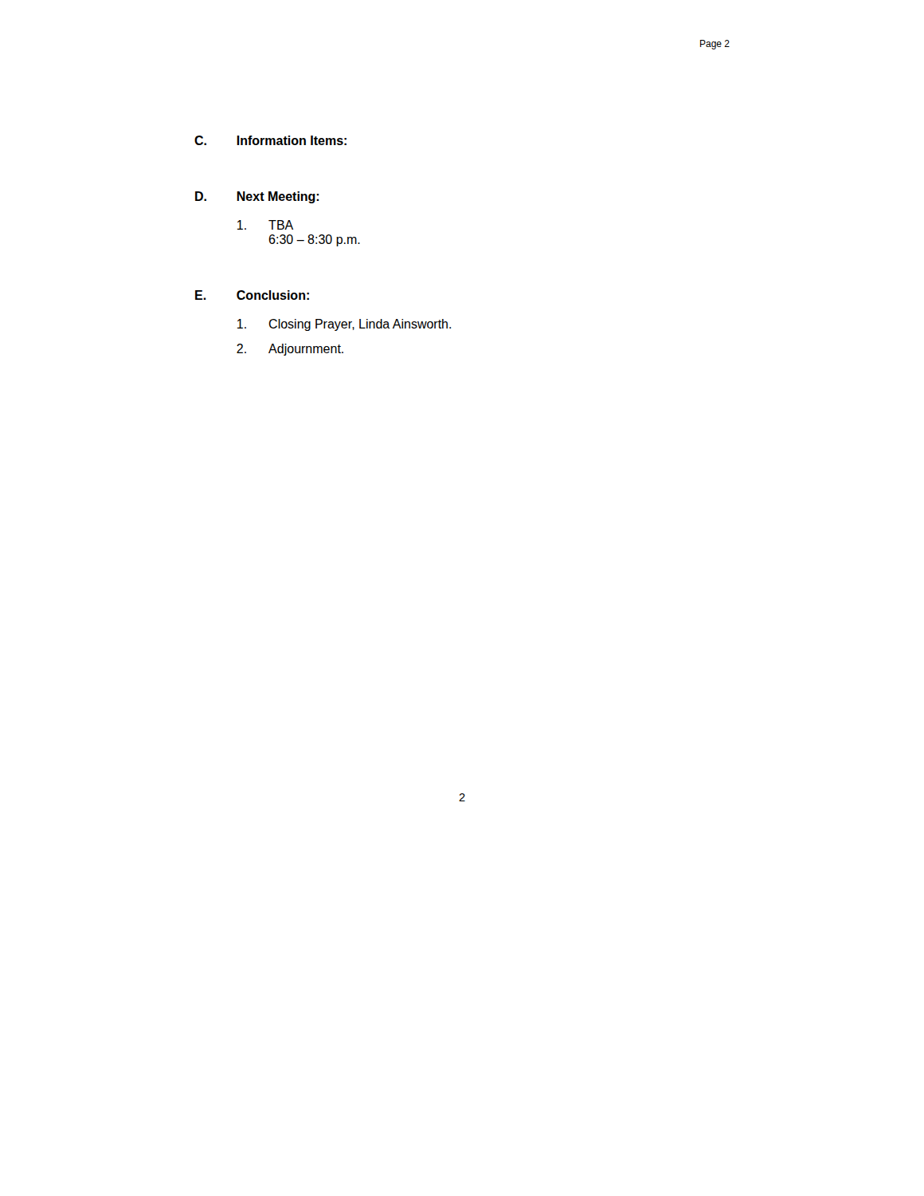Page 2
C. Information Items:
D. Next Meeting:
1. TBA 6:30 – 8:30 p.m.
E. Conclusion:
1. Closing Prayer, Linda Ainsworth.
2. Adjournment.
2